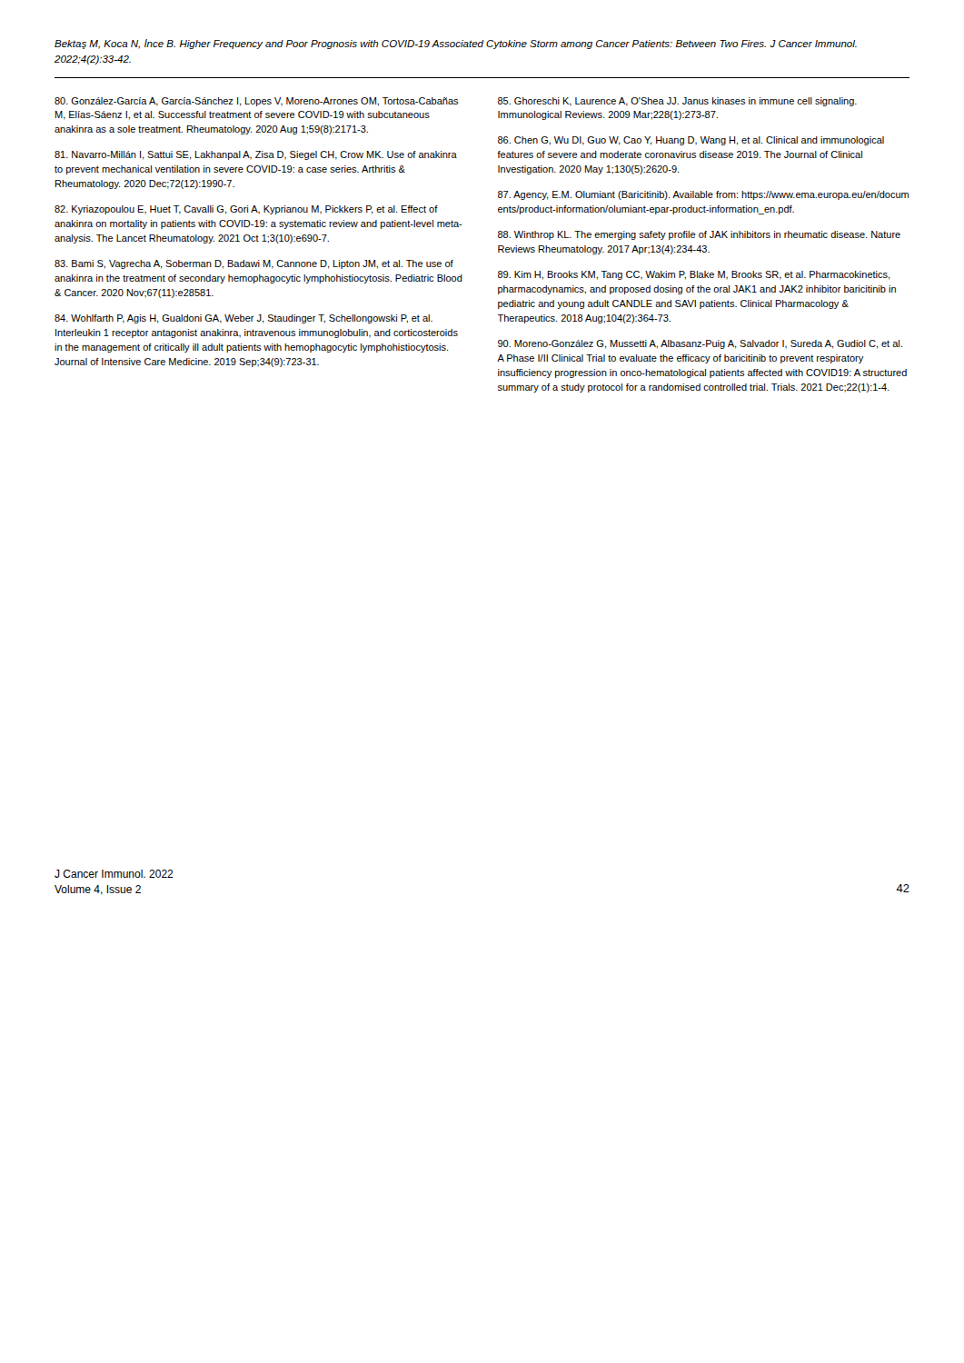Bektaş M, Koca N, İnce B. Higher Frequency and Poor Prognosis with COVID-19 Associated Cytokine Storm among Cancer Patients: Between Two Fires. J Cancer Immunol. 2022;4(2):33-42.
80. González-García A, García-Sánchez I, Lopes V, Moreno-Arrones OM, Tortosa-Cabañas M, Elías-Sáenz I, et al. Successful treatment of severe COVID-19 with subcutaneous anakinra as a sole treatment. Rheumatology. 2020 Aug 1;59(8):2171-3.
81. Navarro-Millán I, Sattui SE, Lakhanpal A, Zisa D, Siegel CH, Crow MK. Use of anakinra to prevent mechanical ventilation in severe COVID-19: a case series. Arthritis & Rheumatology. 2020 Dec;72(12):1990-7.
82. Kyriazopoulou E, Huet T, Cavalli G, Gori A, Kyprianou M, Pickkers P, et al. Effect of anakinra on mortality in patients with COVID-19: a systematic review and patient-level meta-analysis. The Lancet Rheumatology. 2021 Oct 1;3(10):e690-7.
83. Bami S, Vagrecha A, Soberman D, Badawi M, Cannone D, Lipton JM, et al. The use of anakinra in the treatment of secondary hemophagocytic lymphohistiocytosis. Pediatric Blood & Cancer. 2020 Nov;67(11):e28581.
84. Wohlfarth P, Agis H, Gualdoni GA, Weber J, Staudinger T, Schellongowski P, et al. Interleukin 1 receptor antagonist anakinra, intravenous immunoglobulin, and corticosteroids in the management of critically ill adult patients with hemophagocytic lymphohistiocytosis. Journal of Intensive Care Medicine. 2019 Sep;34(9):723-31.
85. Ghoreschi K, Laurence A, O'Shea JJ. Janus kinases in immune cell signaling. Immunological Reviews. 2009 Mar;228(1):273-87.
86. Chen G, Wu DI, Guo W, Cao Y, Huang D, Wang H, et al. Clinical and immunological features of severe and moderate coronavirus disease 2019. The Journal of Clinical Investigation. 2020 May 1;130(5):2620-9.
87. Agency, E.M. Olumiant (Baricitinib). Available from: https://www.ema.europa.eu/en/documents/product-information/olumiant-epar-product-information_en.pdf.
88. Winthrop KL. The emerging safety profile of JAK inhibitors in rheumatic disease. Nature Reviews Rheumatology. 2017 Apr;13(4):234-43.
89. Kim H, Brooks KM, Tang CC, Wakim P, Blake M, Brooks SR, et al. Pharmacokinetics, pharmacodynamics, and proposed dosing of the oral JAK1 and JAK2 inhibitor baricitinib in pediatric and young adult CANDLE and SAVI patients. Clinical Pharmacology & Therapeutics. 2018 Aug;104(2):364-73.
90. Moreno-González G, Mussetti A, Albasanz-Puig A, Salvador I, Sureda A, Gudiol C, et al. A Phase I/II Clinical Trial to evaluate the efficacy of baricitinib to prevent respiratory insufficiency progression in onco-hematological patients affected with COVID19: A structured summary of a study protocol for a randomised controlled trial. Trials. 2021 Dec;22(1):1-4.
J Cancer Immunol. 2022
Volume 4, Issue 2
42